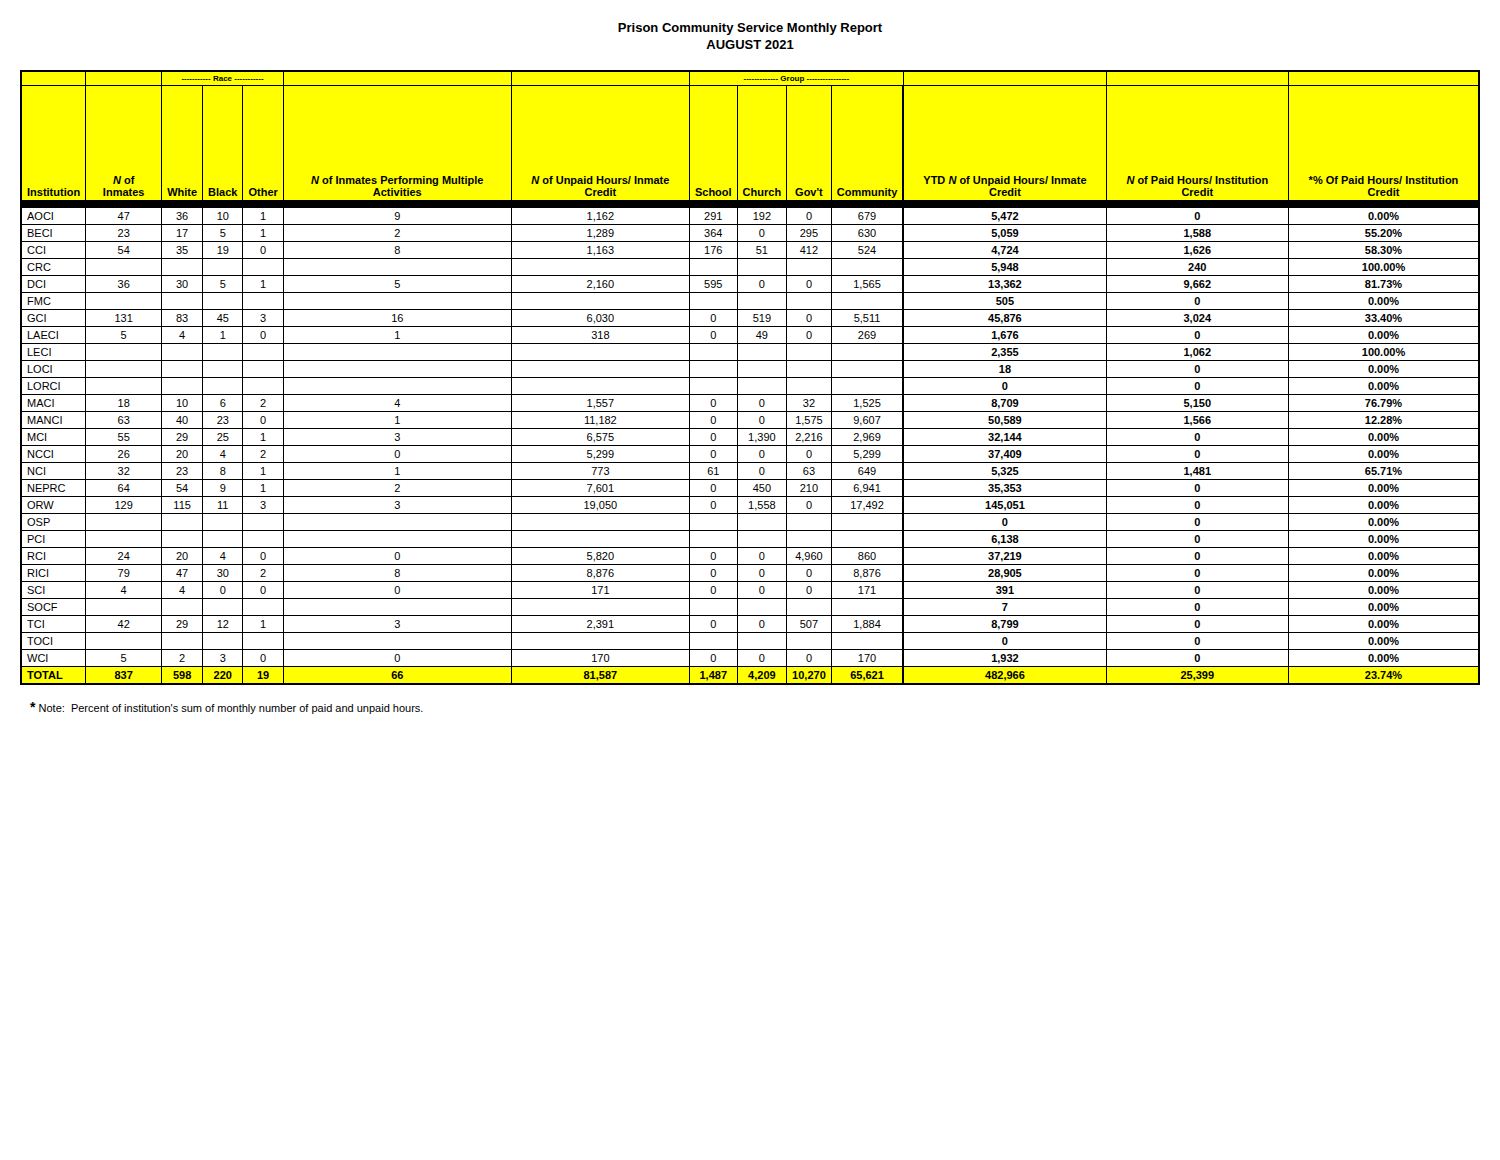Prison Community Service Monthly Report
AUGUST 2021
| | | ----------- Race ----------- | | | ------------- Group ---------------- | | | |
| --- | --- | --- | --- | --- | --- | --- | --- | --- |
| Institution | N of Inmates | White | Black | Other | N of Inmates Performing Multiple Activities | N of Unpaid Hours/ Inmate Credit | School | Church | Gov't | Community | YTD N of Unpaid Hours/ Inmate Credit | N of Paid Hours/ Institution Credit | *% Of Paid Hours/ Institution Credit |
| AOCI | 47 | 36 | 10 | 1 | 9 | 1,162 | 291 | 192 | 0 | 679 | 5,472 | 0 | 0.00% |
| BECI | 23 | 17 | 5 | 1 | 2 | 1,289 | 364 | 0 | 295 | 630 | 5,059 | 1,588 | 55.20% |
| CCI | 54 | 35 | 19 | 0 | 8 | 1,163 | 176 | 51 | 412 | 524 | 4,724 | 1,626 | 58.30% |
| CRC | | | | | | | | | | | 5,948 | 240 | 100.00% |
| DCI | 36 | 30 | 5 | 1 | 5 | 2,160 | 595 | 0 | 0 | 1,565 | 13,362 | 9,662 | 81.73% |
| FMC | | | | | | | | | | | 505 | 0 | 0.00% |
| GCI | 131 | 83 | 45 | 3 | 16 | 6,030 | 0 | 519 | 0 | 5,511 | 45,876 | 3,024 | 33.40% |
| LAECI | 5 | 4 | 1 | 0 | 1 | 318 | 0 | 49 | 0 | 269 | 1,676 | 0 | 0.00% |
| LECI | | | | | | | | | | | 2,355 | 1,062 | 100.00% |
| LOCI | | | | | | | | | | | 18 | 0 | 0.00% |
| LORCI | | | | | | | | | | | 0 | 0 | 0.00% |
| MACI | 18 | 10 | 6 | 2 | 4 | 1,557 | 0 | 0 | 32 | 1,525 | 8,709 | 5,150 | 76.79% |
| MANCI | 63 | 40 | 23 | 0 | 1 | 11,182 | 0 | 0 | 1,575 | 9,607 | 50,589 | 1,566 | 12.28% |
| MCI | 55 | 29 | 25 | 1 | 3 | 6,575 | 0 | 1,390 | 2,216 | 2,969 | 32,144 | 0 | 0.00% |
| NCCI | 26 | 20 | 4 | 2 | 0 | 5,299 | 0 | 0 | 0 | 5,299 | 37,409 | 0 | 0.00% |
| NCI | 32 | 23 | 8 | 1 | 1 | 773 | 61 | 0 | 63 | 649 | 5,325 | 1,481 | 65.71% |
| NEPRC | 64 | 54 | 9 | 1 | 2 | 7,601 | 0 | 450 | 210 | 6,941 | 35,353 | 0 | 0.00% |
| ORW | 129 | 115 | 11 | 3 | 3 | 19,050 | 0 | 1,558 | 0 | 17,492 | 145,051 | 0 | 0.00% |
| OSP | | | | | | | | | | | 0 | 0 | 0.00% |
| PCI | | | | | | | | | | | 6,138 | 0 | 0.00% |
| RCI | 24 | 20 | 4 | 0 | 0 | 5,820 | 0 | 0 | 4,960 | 860 | 37,219 | 0 | 0.00% |
| RICI | 79 | 47 | 30 | 2 | 8 | 8,876 | 0 | 0 | 0 | 8,876 | 28,905 | 0 | 0.00% |
| SCI | 4 | 4 | 0 | 0 | 0 | 171 | 0 | 0 | 0 | 171 | 391 | 0 | 0.00% |
| SOCF | | | | | | | | | | | 7 | 0 | 0.00% |
| TCI | 42 | 29 | 12 | 1 | 3 | 2,391 | 0 | 0 | 507 | 1,884 | 8,799 | 0 | 0.00% |
| TOCI | | | | | | | | | | | 0 | 0 | 0.00% |
| WCI | 5 | 2 | 3 | 0 | 0 | 170 | 0 | 0 | 0 | 170 | 1,932 | 0 | 0.00% |
| TOTAL | 837 | 598 | 220 | 19 | 66 | 81,587 | 1,487 | 4,209 | 10,270 | 65,621 | 482,966 | 25,399 | 23.74% |
* Note: Percent of institution's sum of monthly number of paid and unpaid hours.